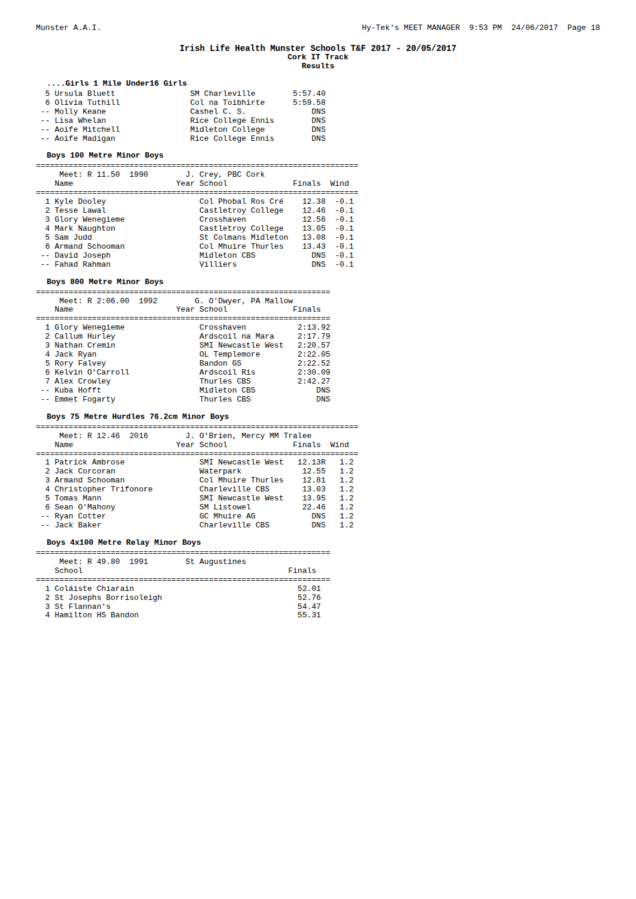Munster A.A.I. Hy-Tek's MEET MANAGER 9:53 PM 24/06/2017 Page 18
Irish Life Health Munster Schools T&F 2017 - 20/05/2017
Cork IT Track
Results
....Girls 1 Mile Under16 Girls
  5 Ursula Bluett                SM Charleville        5:57.40
  6 Olivia Tuthill               Col na Toibhirte      5:59.58
 -- Molly Keane                  Cashel C. S.              DNS
 -- Lisa Whelan                  Rice College Ennis        DNS
 -- Aoife Mitchell               Midleton College          DNS
 -- Aoife Madigan                Rice College Ennis        DNS
Boys 100 Metre Minor Boys
=====================================================================
     Meet: R 11.50  1990        J. Crey, PBC Cork
    Name                      Year School              Finals  Wind
=====================================================================
  1 Kyle Dooley                    Col Phobal Ros Cré    12.38  -0.1
  2 Tesse Lawal                    Castletroy College    12.46  -0.1
  3 Glory Wenegieme                Crosshaven            12.56  -0.1
  4 Mark Naughton                  Castletroy College    13.05  -0.1
  5 Sam Judd                       St Colmans Midleton   13.08  -0.1
  6 Armand Schooman                Col Mhuire Thurles    13.43  -0.1
 -- David Joseph                   Midleton CBS            DNS  -0.1
 -- Fahad Rahman                   Villiers                DNS  -0.1
Boys 800 Metre Minor Boys
===============================================================
     Meet: R 2:06.00  1992        G. O'Dwyer, PA Mallow
    Name                      Year School              Finals
===============================================================
  1 Glory Wenegieme                Crosshaven           2:13.92
  2 Callum Hurley                  Ardscoil na Mara     2:17.79
  3 Nathan Cremin                  SMI Newcastle West   2:20.57
  4 Jack Ryan                      OL Templemore        2:22.05
  5 Rory Falvey                    Bandon GS            2:22.52
  6 Kelvin O'Carroll               Ardscoil Rís         2:30.09
  7 Alex Crowley                   Thurles CBS          2:42.27
 -- Kuba Hofft                     Midleton CBS             DNS
 -- Emmet Fogarty                  Thurles CBS              DNS
Boys 75 Metre Hurdles 76.2cm Minor Boys
=====================================================================
     Meet: R 12.46  2016        J. O'Brien, Mercy MM Tralee
    Name                      Year School              Finals  Wind
=====================================================================
  1 Patrick Ambrose                SMI Newcastle West   12.13R   1.2
  2 Jack Corcoran                  Waterpark             12.55   1.2
  3 Armand Schooman                Col Mhuire Thurles    12.81   1.2
  4 Christopher Trifonore          Charleville CBS       13.03   1.2
  5 Tomas Mann                     SMI Newcastle West    13.95   1.2
  6 Sean O'Mahony                  SM Listowel           22.46   1.2
 -- Ryan Cotter                    GC Mhuire AG            DNS   1.2
 -- Jack Baker                     Charleville CBS         DNS   1.2
Boys 4x100 Metre Relay Minor Boys
===============================================================
     Meet: R 49.80  1991        St Augustines
    School                                            Finals
===============================================================
  1 Coláiste Chiarain                                   52.01
  2 St Josephs Borrisoleigh                             52.76
  3 St Flannan's                                        54.47
  4 Hamilton HS Bandon                                  55.31